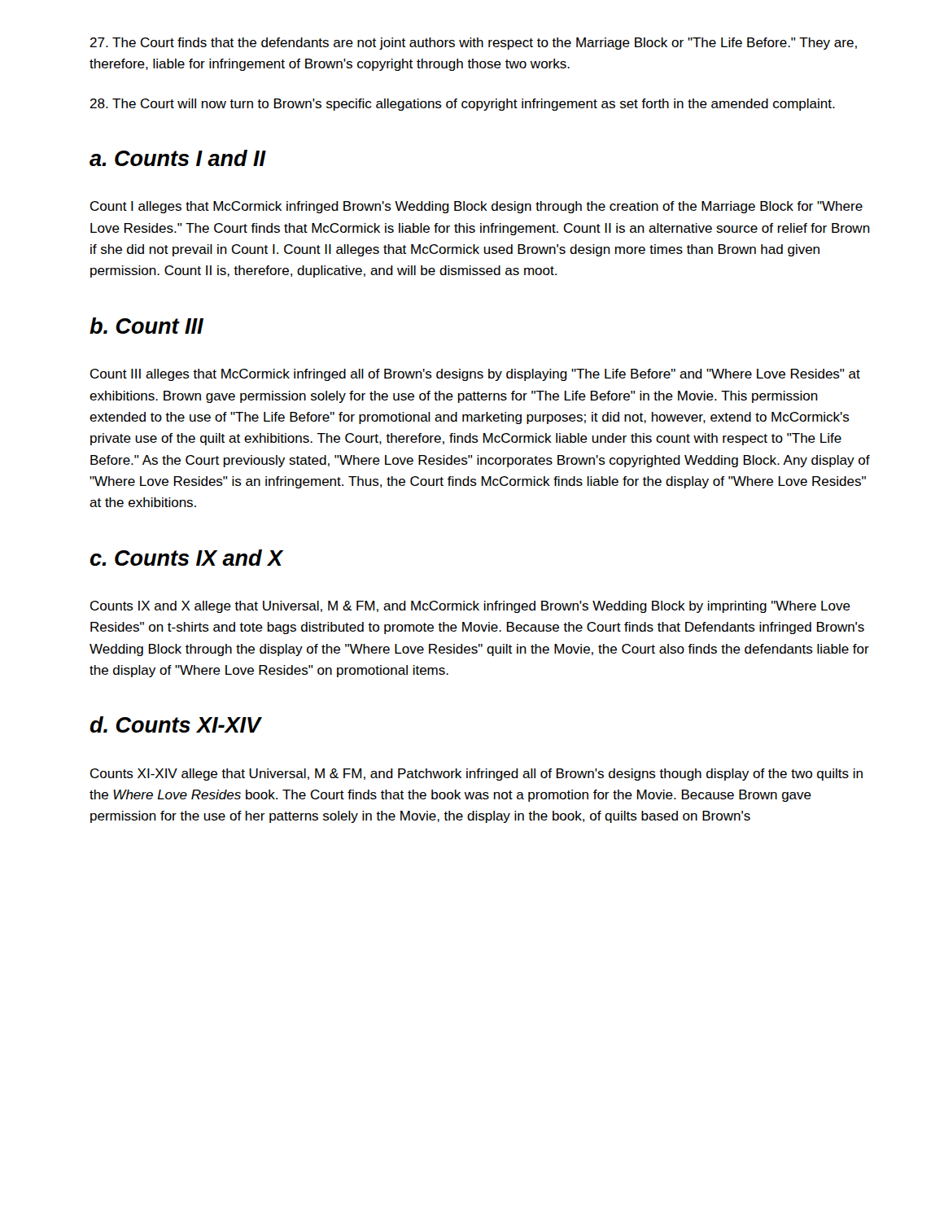27. The Court finds that the defendants are not joint authors with respect to the Marriage Block or "The Life Before." They are, therefore, liable for infringement of Brown's copyright through those two works.
28. The Court will now turn to Brown's specific allegations of copyright infringement as set forth in the amended complaint.
a. Counts I and II
Count I alleges that McCormick infringed Brown's Wedding Block design through the creation of the Marriage Block for "Where Love Resides." The Court finds that McCormick is liable for this infringement. Count II is an alternative source of relief for Brown if she did not prevail in Count I. Count II alleges that McCormick used Brown's design more times than Brown had given permission. Count II is, therefore, duplicative, and will be dismissed as moot.
b. Count III
Count III alleges that McCormick infringed all of Brown's designs by displaying "The Life Before" and "Where Love Resides" at exhibitions. Brown gave permission solely for the use of the patterns for "The Life Before" in the Movie. This permission extended to the use of "The Life Before" for promotional and marketing purposes; it did not, however, extend to McCormick's private use of the quilt at exhibitions. The Court, therefore, finds McCormick liable under this count with respect to "The Life Before." As the Court previously stated, "Where Love Resides" incorporates Brown's copyrighted Wedding Block. Any display of "Where Love Resides" is an infringement. Thus, the Court finds McCormick finds liable for the display of "Where Love Resides" at the exhibitions.
c. Counts IX and X
Counts IX and X allege that Universal, M & FM, and McCormick infringed Brown's Wedding Block by imprinting "Where Love Resides" on t-shirts and tote bags distributed to promote the Movie. Because the Court finds that Defendants infringed Brown's Wedding Block through the display of the "Where Love Resides" quilt in the Movie, the Court also finds the defendants liable for the display of "Where Love Resides" on promotional items.
d. Counts XI-XIV
Counts XI-XIV allege that Universal, M & FM, and Patchwork infringed all of Brown's designs though display of the two quilts in the Where Love Resides book. The Court finds that the book was not a promotion for the Movie. Because Brown gave permission for the use of her patterns solely in the Movie, the display in the book, of quilts based on Brown's